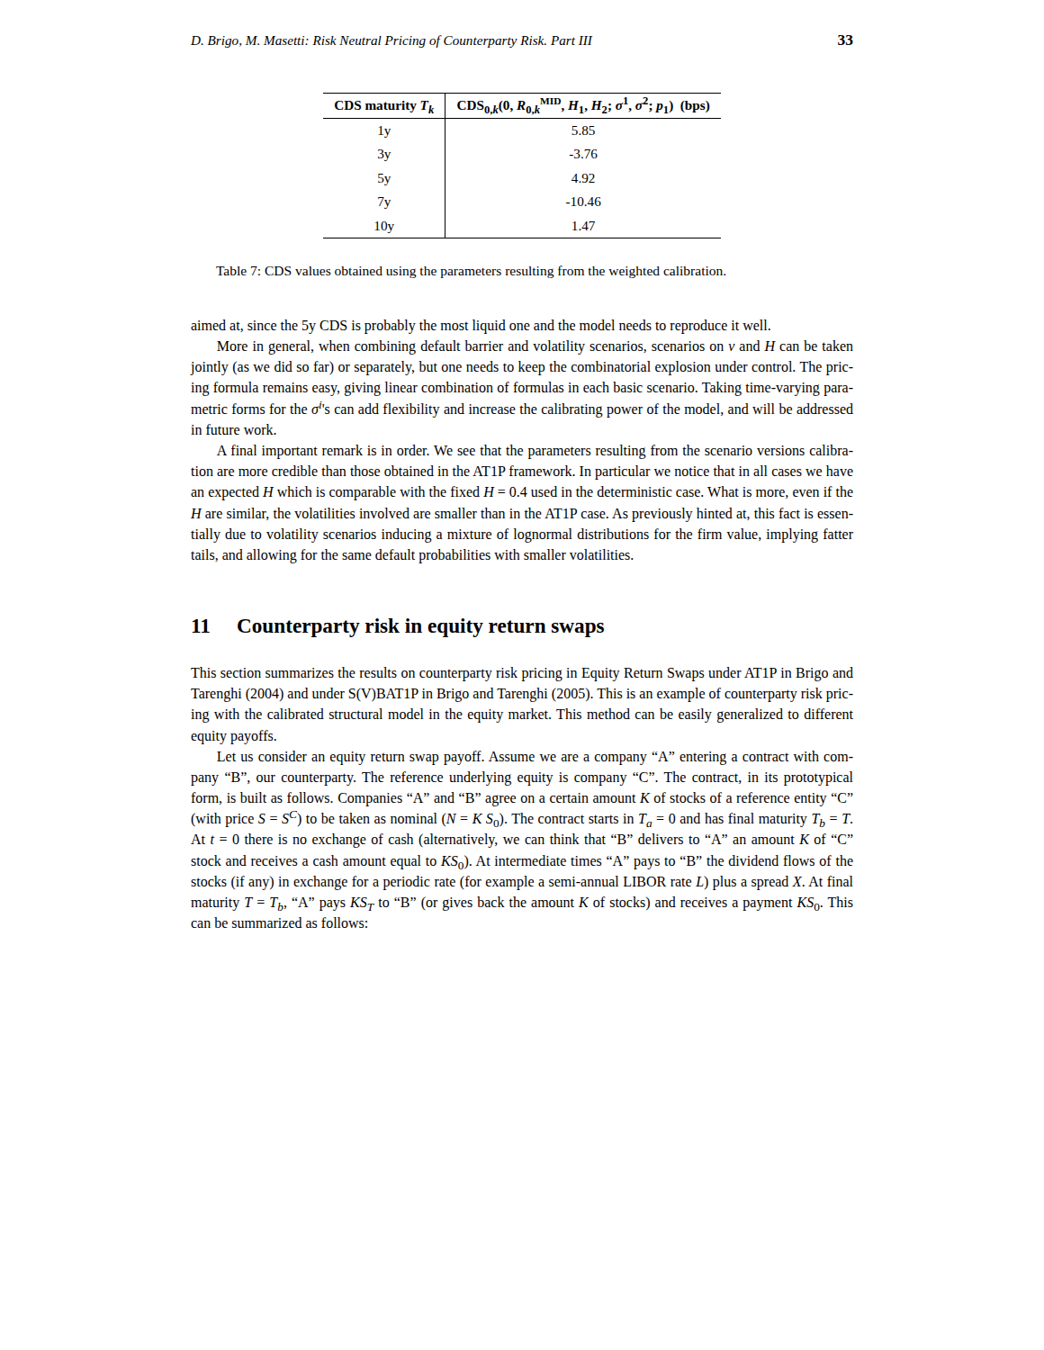D. Brigo, M. Masetti: Risk Neutral Pricing of Counterparty Risk. Part III 33
| CDS maturity T k | CDS 0, k (0, R 0, k MID , H 1 , H 2 ; σ 1 , σ 2 ; p 1 ) (bps) |
| --- | --- |
| 1y | 5.85 |
| 3y | -3.76 |
| 5y | 4.92 |
| 7y | -10.46 |
| 10y | 1.47 |
Table 7: CDS values obtained using the parameters resulting from the weighted calibration.
aimed at, since the 5y CDS is probably the most liquid one and the model needs to reproduce it well.
More in general, when combining default barrier and volatility scenarios, scenarios on ν and H can be taken jointly (as we did so far) or separately, but one needs to keep the combinatorial explosion under control. The pricing formula remains easy, giving linear combination of formulas in each basic scenario. Taking time-varying parametric forms for the σi's can add flexibility and increase the calibrating power of the model, and will be addressed in future work.
A final important remark is in order. We see that the parameters resulting from the scenario versions calibration are more credible than those obtained in the AT1P framework. In particular we notice that in all cases we have an expected H which is comparable with the fixed H = 0.4 used in the deterministic case. What is more, even if the H are similar, the volatilities involved are smaller than in the AT1P case. As previously hinted at, this fact is essentially due to volatility scenarios inducing a mixture of lognormal distributions for the firm value, implying fatter tails, and allowing for the same default probabilities with smaller volatilities.
11 Counterparty risk in equity return swaps
This section summarizes the results on counterparty risk pricing in Equity Return Swaps under AT1P in Brigo and Tarenghi (2004) and under S(V)BAT1P in Brigo and Tarenghi (2005). This is an example of counterparty risk pricing with the calibrated structural model in the equity market. This method can be easily generalized to different equity payoffs.
Let us consider an equity return swap payoff. Assume we are a company “A” entering a contract with company “B”, our counterparty. The reference underlying equity is company “C”. The contract, in its prototypical form, is built as follows. Companies “A” and “B” agree on a certain amount K of stocks of a reference entity “C” (with price S = SC) to be taken as nominal (N = K S0). The contract starts in Ta = 0 and has final maturity Tb = T. At t = 0 there is no exchange of cash (alternatively, we can think that “B” delivers to “A” an amount K of “C” stock and receives a cash amount equal to KS0). At intermediate times “A” pays to “B” the dividend flows of the stocks (if any) in exchange for a periodic rate (for example a semi-annual LIBOR rate L) plus a spread X. At final maturity T = Tb, “A” pays KST to “B” (or gives back the amount K of stocks) and receives a payment KS0. This can be summarized as follows: